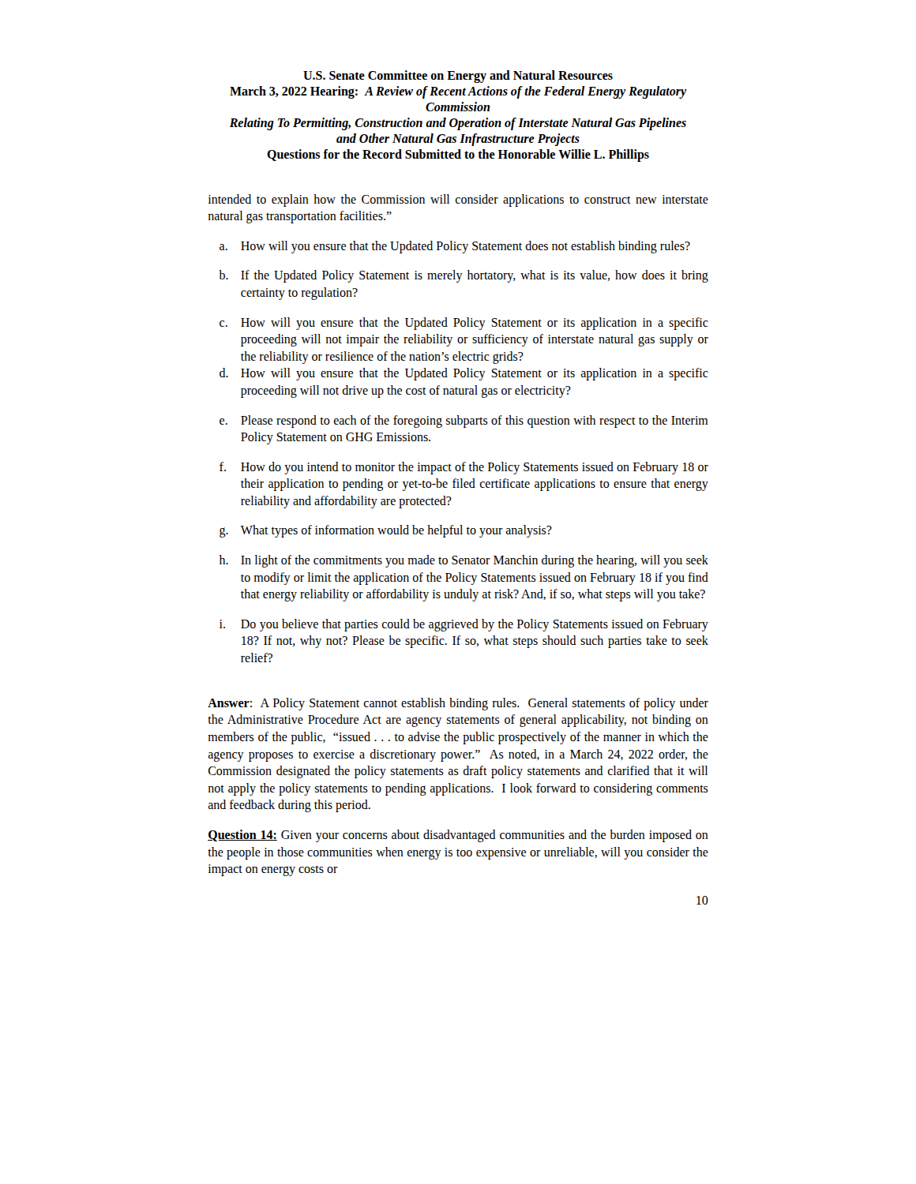U.S. Senate Committee on Energy and Natural Resources March 3, 2022 Hearing: A Review of Recent Actions of the Federal Energy Regulatory Commission Relating To Permitting, Construction and Operation of Interstate Natural Gas Pipelines and Other Natural Gas Infrastructure Projects Questions for the Record Submitted to the Honorable Willie L. Phillips
intended to explain how the Commission will consider applications to construct new interstate natural gas transportation facilities.”
a. How will you ensure that the Updated Policy Statement does not establish binding rules?
b. If the Updated Policy Statement is merely hortatory, what is its value, how does it bring certainty to regulation?
c. How will you ensure that the Updated Policy Statement or its application in a specific proceeding will not impair the reliability or sufficiency of interstate natural gas supply or the reliability or resilience of the nation’s electric grids?
d. How will you ensure that the Updated Policy Statement or its application in a specific proceeding will not drive up the cost of natural gas or electricity?
e. Please respond to each of the foregoing subparts of this question with respect to the Interim Policy Statement on GHG Emissions.
f. How do you intend to monitor the impact of the Policy Statements issued on February 18 or their application to pending or yet-to-be filed certificate applications to ensure that energy reliability and affordability are protected?
g. What types of information would be helpful to your analysis?
h. In light of the commitments you made to Senator Manchin during the hearing, will you seek to modify or limit the application of the Policy Statements issued on February 18 if you find that energy reliability or affordability is unduly at risk? And, if so, what steps will you take?
i. Do you believe that parties could be aggrieved by the Policy Statements issued on February 18? If not, why not? Please be specific. If so, what steps should such parties take to seek relief?
Answer: A Policy Statement cannot establish binding rules. General statements of policy under the Administrative Procedure Act are agency statements of general applicability, not binding on members of the public, “issued . . . to advise the public prospectively of the manner in which the agency proposes to exercise a discretionary power.” As noted, in a March 24, 2022 order, the Commission designated the policy statements as draft policy statements and clarified that it will not apply the policy statements to pending applications. I look forward to considering comments and feedback during this period.
Question 14: Given your concerns about disadvantaged communities and the burden imposed on the people in those communities when energy is too expensive or unreliable, will you consider the impact on energy costs or
10